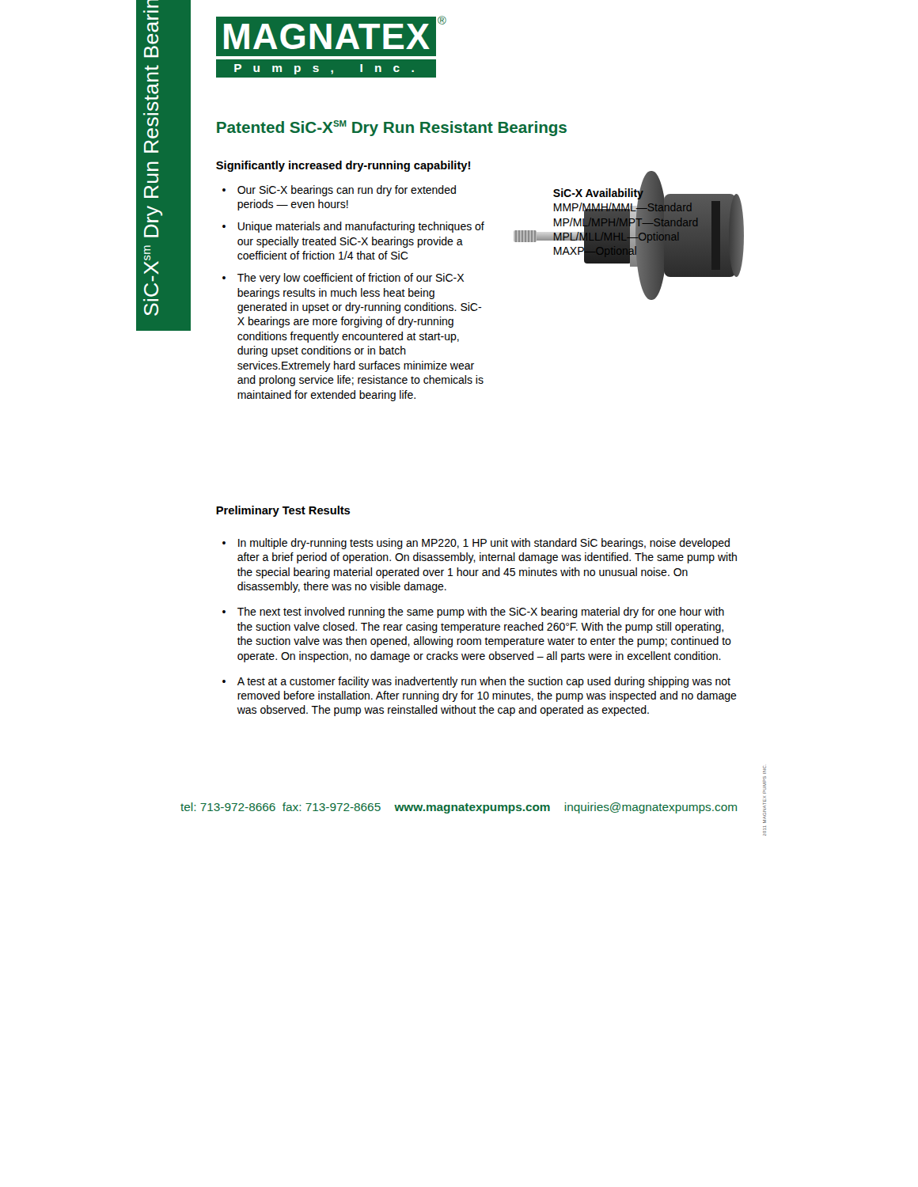SiC-Xsm Dry Run Resistant Bearings
MAGNATEX®
P u m p s , I n c .
Patented SiC-XSM Dry Run Resistant Bearings
Significantly increased dry-running capability!
Our SiC-X bearings can run dry for extended periods — even hours!
Unique materials and manufacturing techniques of our specially treated SiC-X bearings provide a coefficient of friction 1/4 that of SiC
The very low coefficient of friction of our SiC-X bearings results in much less heat being generated in upset or dry-running conditions. SiC-X bearings are more forgiving of dry-running conditions frequently encountered at start-up, during upset conditions or in batch services.Extremely hard surfaces minimize wear and prolong service life; resistance to chemicals is maintained for extended bearing life.
SiC-X Availability MMP/MMH/MML—Standard
MP/ML/MPH/MPT—Standard
MPL/MLL/MHL—Optional
MAXP—Optional
Preliminary Test Results
In multiple dry-running tests using an MP220, 1 HP unit with standard SiC bearings, noise developed after a brief period of operation. On disassembly, internal damage was identified. The same pump with the special bearing material operated over 1 hour and 45 minutes with no unusual noise. On disassembly, there was no visible damage.
The next test involved running the same pump with the SiC-X bearing material dry for one hour with the suction valve closed. The rear casing temperature reached 260°F. With the pump still operating, the suction valve was then opened, allowing room temperature water to enter the pump; continued to operate. On inspection, no damage or cracks were observed – all parts were in excellent condition.
A test at a customer facility was inadvertently run when the suction cap used during shipping was not removed before installation. After running dry for 10 minutes, the pump was inspected and no damage was observed. The pump was reinstalled without the cap and operated as expected.
COPYRIGHT 2011 MAGNATEX PUMPS INC.
tel: 713-972-8666 fax: 713-972-8665 www.magnatexpumps.com inquiries@magnatexpumps.com